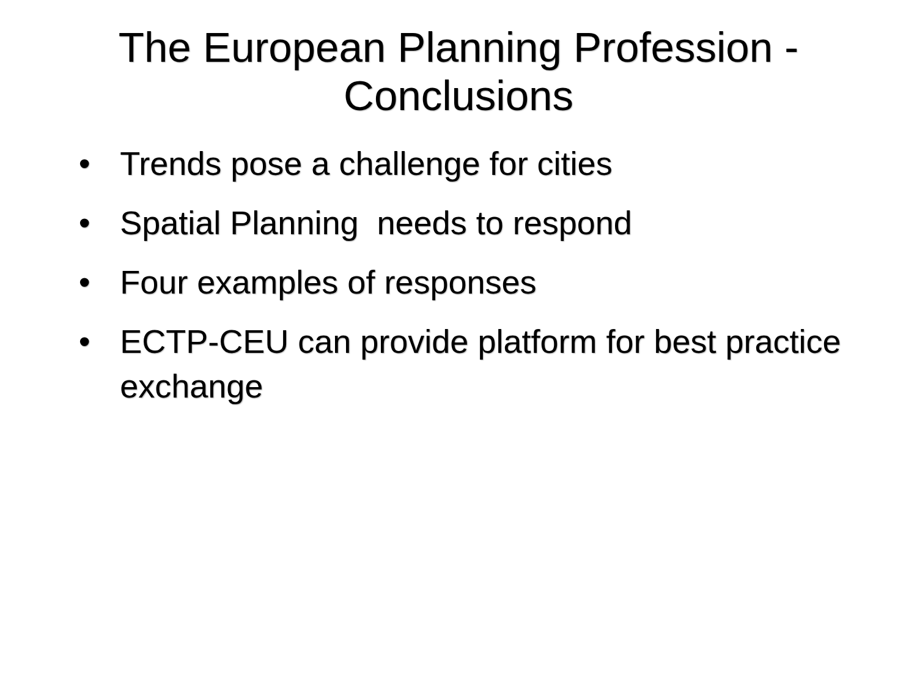The European Planning Profession - Conclusions
Trends pose a challenge for cities
Spatial Planning needs to respond
Four examples of responses
ECTP-CEU can provide platform for best practice exchange